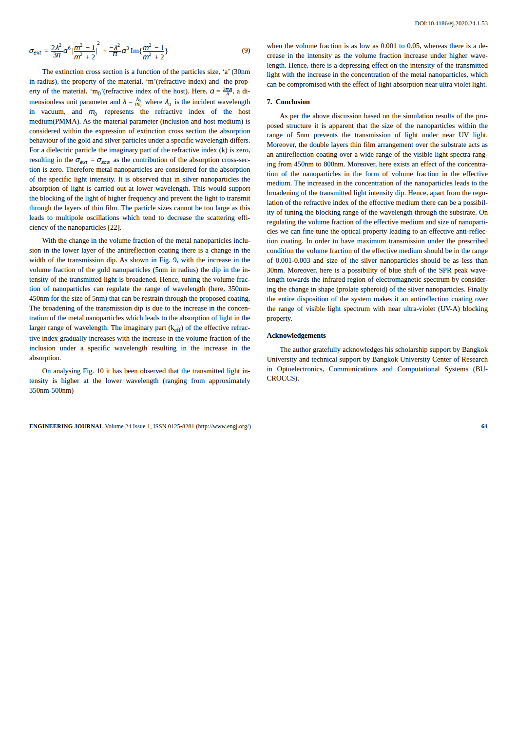DOI:10.4186/ej.2020.24.1.53
σext = 2λ23π α6 | m2−1 m2+2 | 2 + −λ2π α3 Im { m2−1 m2+2 } (9)
The extinction cross section is a function of the particles size, ‘a’ (30nm in radius), the property of the material, ‘m’(refractive index) and the property of the material, ‘m0’(refractive index of the host). Here, α=2πaλ, a dimensionless unit parameter and λ=λ0m0 where λ0 is the incident wavelength in vacuum, and m0 represents the refractive index of the host medium(PMMA). As the material parameter (inclusion and host medium) is considered within the expression of extinction cross section the absorption behaviour of the gold and silver particles under a specific wavelength differs. For a dielectric particle the imaginary part of the refractive index (k) is zero, resulting in the σext=σsca as the contribution of the absorption cross-section is zero. Therefore metal nanoparticles are considered for the absorption of the specific light intensity. It is observed that in silver nanoparticles the absorption of light is carried out at lower wavelength. This would support the blocking of the light of higher frequency and prevent the light to transmit through the layers of thin film. The particle sizes cannot be too large as this leads to multipole oscillations which tend to decrease the scattering efficiency of the nanoparticles [22].
With the change in the volume fraction of the metal nanoparticles inclusion in the lower layer of the antireflection coating there is a change in the width of the transmission dip. As shown in Fig. 9, with the increase in the volume fraction of the gold nanoparticles (5nm in radius) the dip in the intensity of the transmitted light is broadened. Hence, tuning the volume fraction of nanoparticles can regulate the range of wavelength (here, 350nm-450nm for the size of 5nm) that can be restrain through the proposed coating. The broadening of the transmission dip is due to the increase in the concentration of the metal nanoparticles which leads to the absorption of light in the larger range of wavelength. The imaginary part (keff) of the effective refractive index gradually increases with the increase in the volume fraction of the inclusion under a specific wavelength resulting in the increase in the absorption.
On analysing Fig. 10 it has been observed that the transmitted light intensity is higher at the lower wavelength (ranging from approximately 350nm-500nm)
when the volume fraction is as low as 0.001 to 0.05, whereas there is a decrease in the intensity as the volume fraction increase under higher wavelength. Hence, there is a depressing effect on the intensity of the transmitted light with the increase in the concentration of the metal nanoparticles, which can be compromised with the effect of light absorption near ultra violet light.
7. Conclusion
As per the above discussion based on the simulation results of the proposed structure it is apparent that the size of the nanoparticles within the range of 5nm prevents the transmission of light under near UV light. Moreover, the double layers thin film arrangement over the substrate acts as an antireflection coating over a wide range of the visible light spectra ranging from 450nm to 800nm. Moreover, here exists an effect of the concentration of the nanoparticles in the form of volume fraction in the effective medium. The increased in the concentration of the nanoparticles leads to the broadening of the transmitted light intensity dip. Hence, apart from the regulation of the refractive index of the effective medium there can be a possibility of tuning the blocking range of the wavelength through the substrate. On regulating the volume fraction of the effective medium and size of nanoparticles we can fine tune the optical property leading to an effective anti-reflection coating. In order to have maximum transmission under the prescribed condition the volume fraction of the effective medium should be in the range of 0.001-0.003 and size of the silver nanoparticles should be as less than 30nm. Moreover, here is a possibility of blue shift of the SPR peak wavelength towards the infrared region of electromagnetic spectrum by considering the change in shape (prolate spheroid) of the silver nanoparticles. Finally the entire disposition of the system makes it an antireflection coating over the range of visible light spectrum with near ultra-violet (UV-A) blocking property.
Acknowledgements
The author gratefully acknowledges his scholarship support by Bangkok University and technical support by Bangkok University Center of Research in Optoelectronics, Communications and Computational Systems (BU-CROCCS).
ENGINEERING JOURNAL Volume 24 Issue 1, ISSN 0125-8281 (http://www.engj.org/)
61